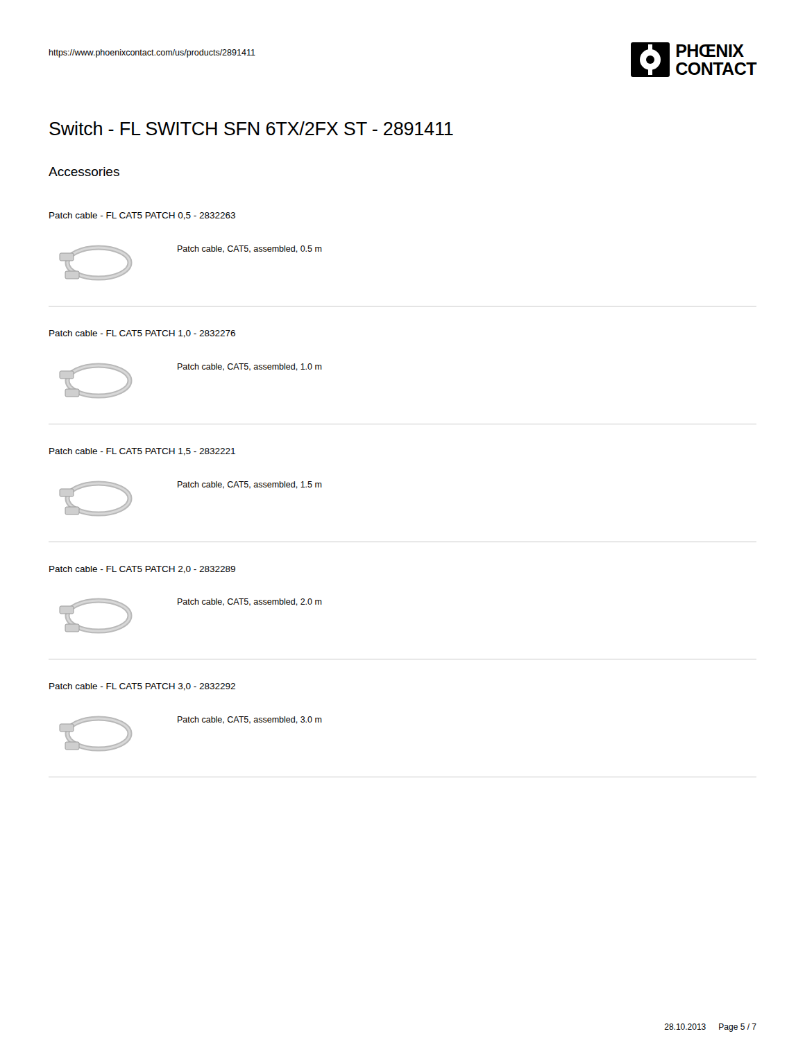https://www.phoenixcontact.com/us/products/2891411
PHŒNIX
CONTACT
Switch - FL SWITCH SFN 6TX/2FX ST - 2891411
Accessories
Patch cable - FL CAT5 PATCH 0,5 - 2832263
Patch cable, CAT5, assembled, 0.5 m
Patch cable - FL CAT5 PATCH 1,0 - 2832276
Patch cable, CAT5, assembled, 1.0 m
Patch cable - FL CAT5 PATCH 1,5 - 2832221
Patch cable, CAT5, assembled, 1.5 m
Patch cable - FL CAT5 PATCH 2,0 - 2832289
Patch cable, CAT5, assembled, 2.0 m
Patch cable - FL CAT5 PATCH 3,0 - 2832292
Patch cable, CAT5, assembled, 3.0 m
28.10.2013Page 5 / 7